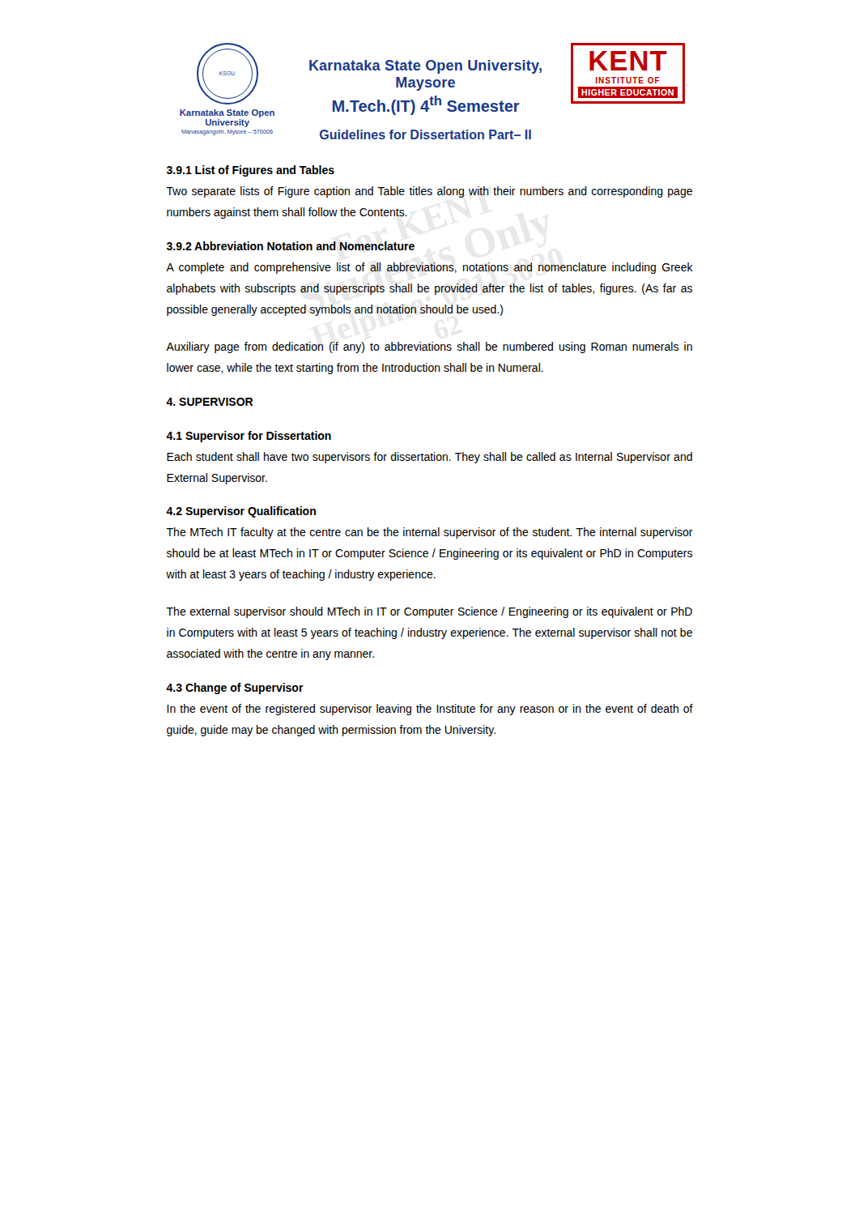KSOU
Karnataka State Open University
Manasagangotri, Mysore – 570006
Karnataka State Open University, Maysore
M.Tech.(IT) 4th Semester
Guidelines for Dissertation Part– II
KENT
INSTITUTE OF
HIGHER EDUCATION
For KENT
Students Only
Helpline: 09113030
62
3.9.1 List of Figures and Tables
Two separate lists of Figure caption and Table titles along with their numbers and corresponding page numbers against them shall follow the Contents.
3.9.2 Abbreviation Notation and Nomenclature
A complete and comprehensive list of all abbreviations, notations and nomenclature including Greek alphabets with subscripts and superscripts shall be provided after the list of tables, figures. (As far as possible generally accepted symbols and notation should be used.)
Auxiliary page from dedication (if any) to abbreviations shall be numbered using Roman numerals in lower case, while the text starting from the Introduction shall be in Numeral.
4. SUPERVISOR
4.1 Supervisor for Dissertation
Each student shall have two supervisors for dissertation. They shall be called as Internal Supervisor and External Supervisor.
4.2 Supervisor Qualification
The MTech IT faculty at the centre can be the internal supervisor of the student. The internal supervisor should be at least MTech in IT or Computer Science / Engineering or its equivalent or PhD in Computers with at least 3 years of teaching / industry experience.
The external supervisor should MTech in IT or Computer Science / Engineering or its equivalent or PhD in Computers with at least 5 years of teaching / industry experience. The external supervisor shall not be associated with the centre in any manner.
4.3 Change of Supervisor
In the event of the registered supervisor leaving the Institute for any reason or in the event of death of guide, guide may be changed with permission from the University.